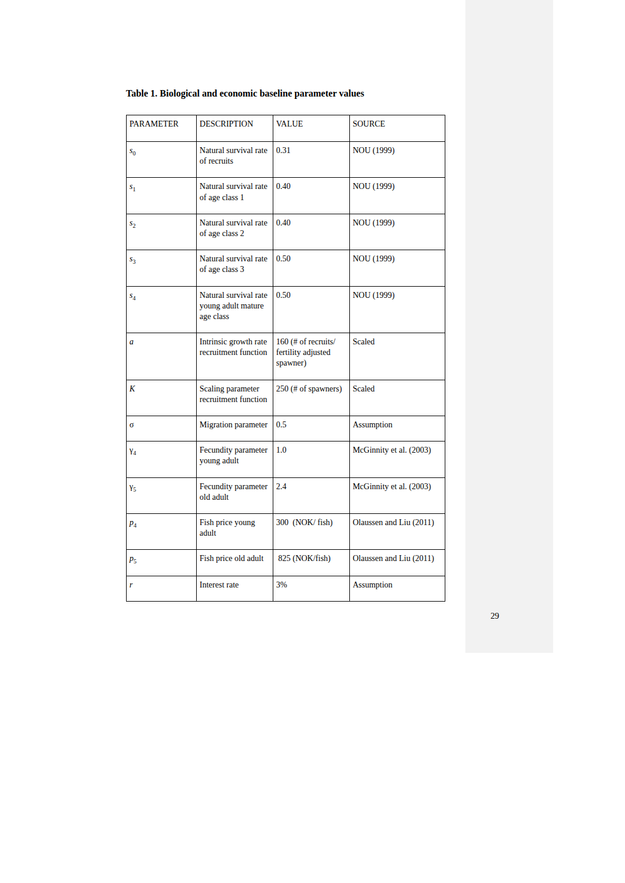Table 1. Biological and economic baseline parameter values
| PARAMETER | DESCRIPTION | VALUE | SOURCE |
| --- | --- | --- | --- |
| s 0 | Natural survival rate of recruits | 0.31 | NOU (1999) |
| s 1 | Natural survival rate of age class 1 | 0.40 | NOU (1999) |
| s 2 | Natural survival rate of age class 2 | 0.40 | NOU (1999) |
| s 3 | Natural survival rate of age class 3 | 0.50 | NOU (1999) |
| s 4 | Natural survival rate young adult mature age class | 0.50 | NOU (1999) |
| a | Intrinsic growth rate recruitment function | 160 (# of recruits/ fertility adjusted spawner) | Scaled |
| K | Scaling parameter recruitment function | 250 (# of spawners) | Scaled |
| σ | Migration parameter | 0.5 | Assumption |
| γ 4 | Fecundity parameter young adult | 1.0 | McGinnity et al. (2003) |
| γ 5 | Fecundity parameter old adult | 2.4 | McGinnity et al. (2003) |
| p 4 | Fish price young adult | 300 (NOK/ fish) | Olaussen and Liu (2011) |
| p 5 | Fish price old adult | 825 (NOK/fish) | Olaussen and Liu (2011) |
| r | Interest rate | 3% | Assumption |
29